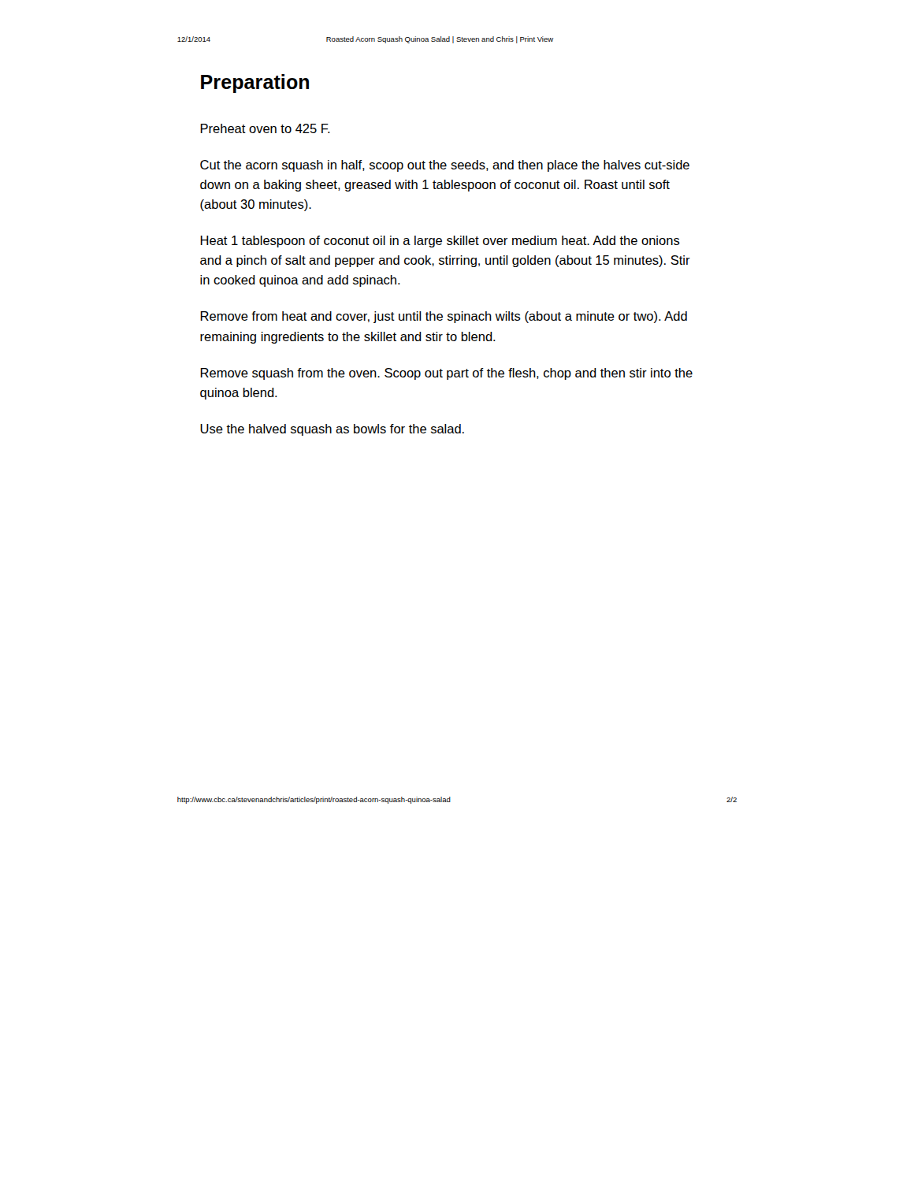12/1/2014 Roasted Acorn Squash Quinoa Salad | Steven and Chris | Print View
Preparation
Preheat oven to 425 F.
Cut the acorn squash in half, scoop out the seeds, and then place the halves cut-side down on a baking sheet, greased with 1 tablespoon of coconut oil. Roast until soft (about 30 minutes).
Heat 1 tablespoon of coconut oil in a large skillet over medium heat. Add the onions and a pinch of salt and pepper and cook, stirring, until golden (about 15 minutes). Stir in cooked quinoa and add spinach.
Remove from heat and cover, just until the spinach wilts (about a minute or two). Add remaining ingredients to the skillet and stir to blend.
Remove squash from the oven. Scoop out part of the flesh, chop and then stir into the quinoa blend.
Use the halved squash as bowls for the salad.
http://www.cbc.ca/stevenandchris/articles/print/roasted-acorn-squash-quinoa-salad 2/2